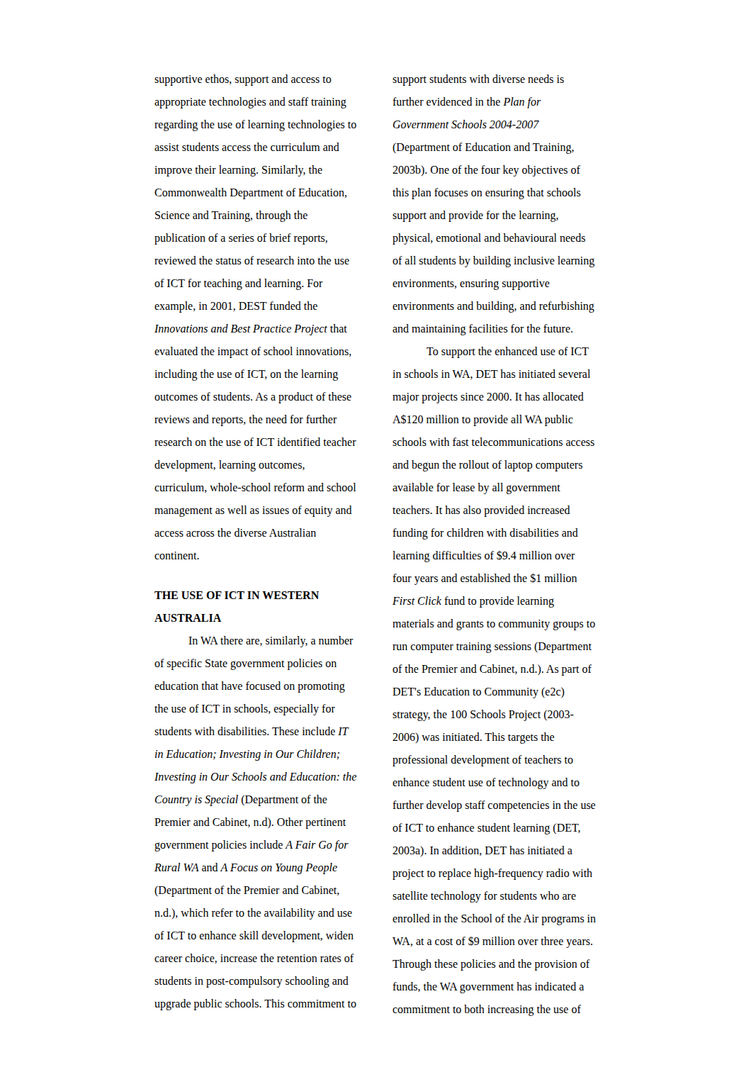supportive ethos, support and access to appropriate technologies and staff training regarding the use of learning technologies to assist students access the curriculum and improve their learning. Similarly, the Commonwealth Department of Education, Science and Training, through the publication of a series of brief reports, reviewed the status of research into the use of ICT for teaching and learning. For example, in 2001, DEST funded the Innovations and Best Practice Project that evaluated the impact of school innovations, including the use of ICT, on the learning outcomes of students. As a product of these reviews and reports, the need for further research on the use of ICT identified teacher development, learning outcomes, curriculum, whole-school reform and school management as well as issues of equity and access across the diverse Australian continent.
The Use of ICT in Western Australia
In WA there are, similarly, a number of specific State government policies on education that have focused on promoting the use of ICT in schools, especially for students with disabilities. These include IT in Education; Investing in Our Children; Investing in Our Schools and Education: the Country is Special (Department of the Premier and Cabinet, n.d). Other pertinent government policies include A Fair Go for Rural WA and A Focus on Young People (Department of the Premier and Cabinet, n.d.), which refer to the availability and use of ICT to enhance skill development, widen career choice, increase the retention rates of students in post-compulsory schooling and upgrade public schools. This commitment to support students with diverse needs is further evidenced in the Plan for Government Schools 2004-2007 (Department of Education and Training, 2003b). One of the four key objectives of this plan focuses on ensuring that schools support and provide for the learning, physical, emotional and behavioural needs of all students by building inclusive learning environments, ensuring supportive environments and building, and refurbishing and maintaining facilities for the future.
To support the enhanced use of ICT in schools in WA, DET has initiated several major projects since 2000. It has allocated A$120 million to provide all WA public schools with fast telecommunications access and begun the rollout of laptop computers available for lease by all government teachers. It has also provided increased funding for children with disabilities and learning difficulties of $9.4 million over four years and established the $1 million First Click fund to provide learning materials and grants to community groups to run computer training sessions (Department of the Premier and Cabinet, n.d.). As part of DET's Education to Community (e2c) strategy, the 100 Schools Project (2003-2006) was initiated. This targets the professional development of teachers to enhance student use of technology and to further develop staff competencies in the use of ICT to enhance student learning (DET, 2003a). In addition, DET has initiated a project to replace high-frequency radio with satellite technology for students who are enrolled in the School of the Air programs in WA, at a cost of $9 million over three years. Through these policies and the provision of funds, the WA government has indicated a commitment to both increasing the use of